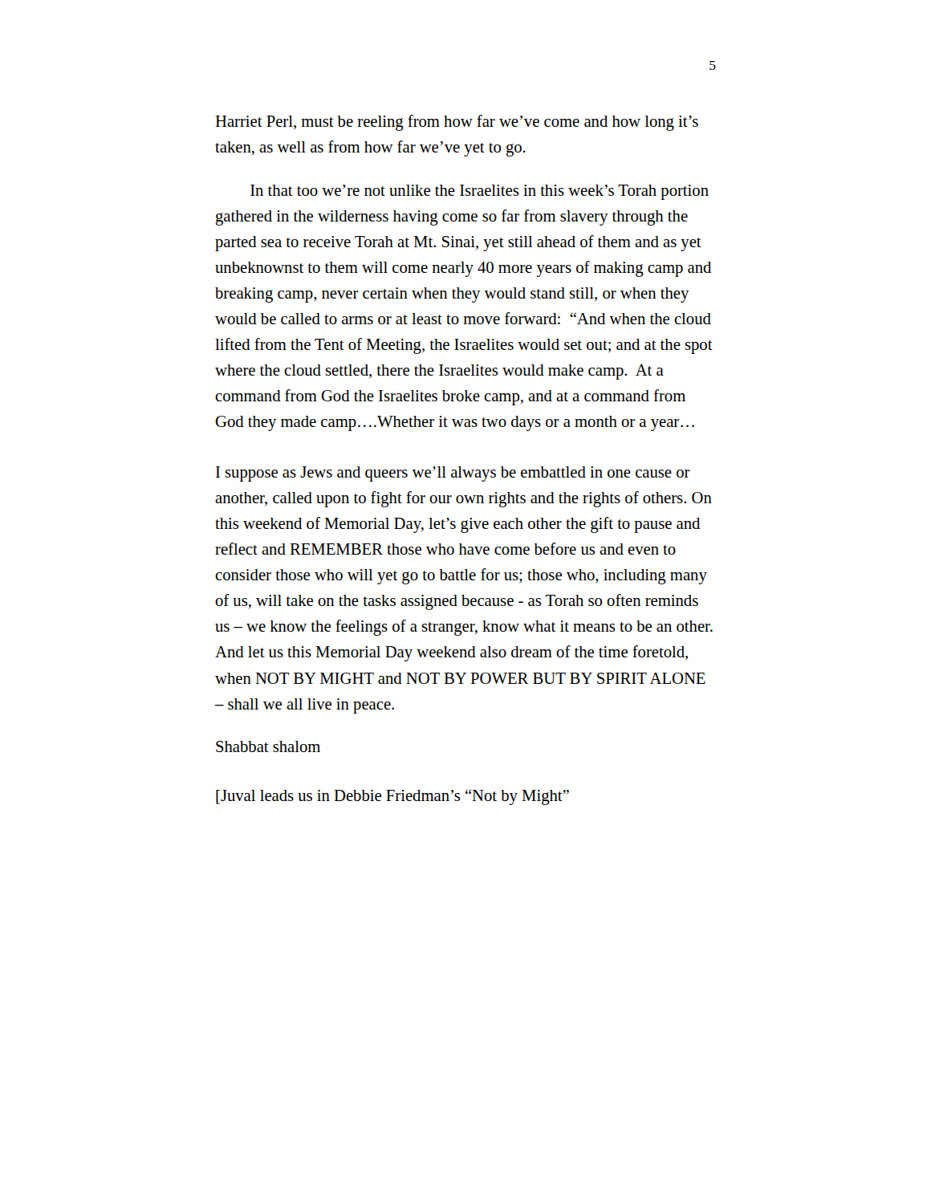5
Harriet Perl, must be reeling from how far we’ve come and how long it’s taken, as well as from how far we’ve yet to go.
In that too we’re not unlike the Israelites in this week’s Torah portion gathered in the wilderness having come so far from slavery through the parted sea to receive Torah at Mt. Sinai, yet still ahead of them and as yet unbeknownst to them will come nearly 40 more years of making camp and breaking camp, never certain when they would stand still, or when they would be called to arms or at least to move forward: “And when the cloud lifted from the Tent of Meeting, the Israelites would set out; and at the spot where the cloud settled, there the Israelites would make camp. At a command from God the Israelites broke camp, and at a command from God they made camp….Whether it was two days or a month or a year…
I suppose as Jews and queers we’ll always be embattled in one cause or another, called upon to fight for our own rights and the rights of others. On this weekend of Memorial Day, let’s give each other the gift to pause and reflect and REMEMBER those who have come before us and even to consider those who will yet go to battle for us; those who, including many of us, will take on the tasks assigned because - as Torah so often reminds us – we know the feelings of a stranger, know what it means to be an other. And let us this Memorial Day weekend also dream of the time foretold, when NOT BY MIGHT and NOT BY POWER BUT BY SPIRIT ALONE – shall we all live in peace.
Shabbat shalom
[Juval leads us in Debbie Friedman’s “Not by Might”